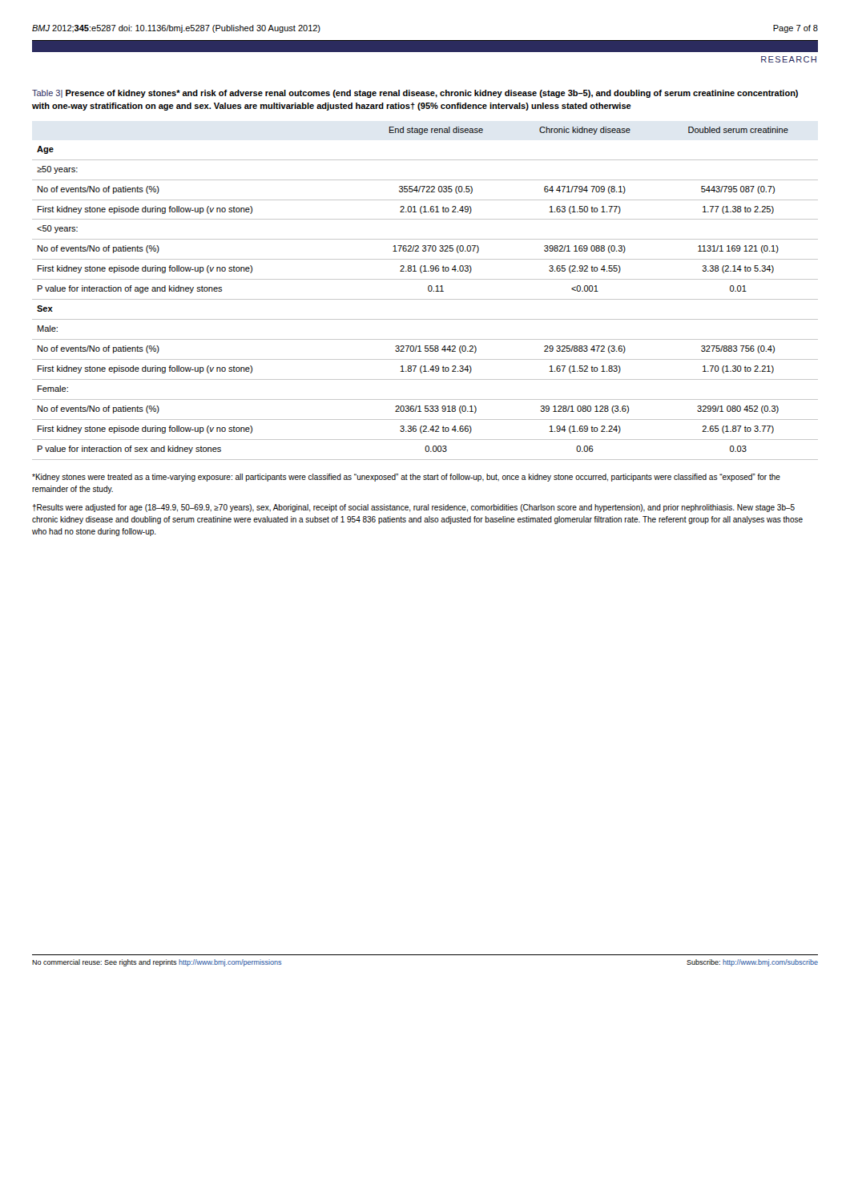BMJ 2012;345:e5287 doi: 10.1136/bmj.e5287 (Published 30 August 2012)
Page 7 of 8
RESEARCH
Table 3| Presence of kidney stones* and risk of adverse renal outcomes (end stage renal disease, chronic kidney disease (stage 3b–5), and doubling of serum creatinine concentration) with one-way stratification on age and sex. Values are multivariable adjusted hazard ratios† (95% confidence intervals) unless stated otherwise
| | End stage renal disease | Chronic kidney disease | Doubled serum creatinine |
| --- | --- | --- | --- |
| Age |
| ≥50 years: |
| No of events/No of patients (%) | 3554/722 035 (0.5) | 64 471/794 709 (8.1) | 5443/795 087 (0.7) |
| First kidney stone episode during follow-up ( v no stone) | 2.01 (1.61 to 2.49) | 1.63 (1.50 to 1.77) | 1.77 (1.38 to 2.25) |
| <50 years: |
| No of events/No of patients (%) | 1762/2 370 325 (0.07) | 3982/1 169 088 (0.3) | 1131/1 169 121 (0.1) |
| First kidney stone episode during follow-up ( v no stone) | 2.81 (1.96 to 4.03) | 3.65 (2.92 to 4.55) | 3.38 (2.14 to 5.34) |
| P value for interaction of age and kidney stones | 0.11 | <0.001 | 0.01 |
| Sex |
| Male: |
| No of events/No of patients (%) | 3270/1 558 442 (0.2) | 29 325/883 472 (3.6) | 3275/883 756 (0.4) |
| First kidney stone episode during follow-up ( v no stone) | 1.87 (1.49 to 2.34) | 1.67 (1.52 to 1.83) | 1.70 (1.30 to 2.21) |
| Female: |
| No of events/No of patients (%) | 2036/1 533 918 (0.1) | 39 128/1 080 128 (3.6) | 3299/1 080 452 (0.3) |
| First kidney stone episode during follow-up ( v no stone) | 3.36 (2.42 to 4.66) | 1.94 (1.69 to 2.24) | 2.65 (1.87 to 3.77) |
| P value for interaction of sex and kidney stones | 0.003 | 0.06 | 0.03 |
*Kidney stones were treated as a time-varying exposure: all participants were classified as “unexposed” at the start of follow-up, but, once a kidney stone occurred, participants were classified as “exposed” for the remainder of the study.
†Results were adjusted for age (18–49.9, 50–69.9, ≥70 years), sex, Aboriginal, receipt of social assistance, rural residence, comorbidities (Charlson score and hypertension), and prior nephrolithiasis. New stage 3b–5 chronic kidney disease and doubling of serum creatinine were evaluated in a subset of 1 954 836 patients and also adjusted for baseline estimated glomerular filtration rate. The referent group for all analyses was those who had no stone during follow-up.
No commercial reuse: See rights and reprints http://www.bmj.com/permissions
Subscribe: http://www.bmj.com/subscribe